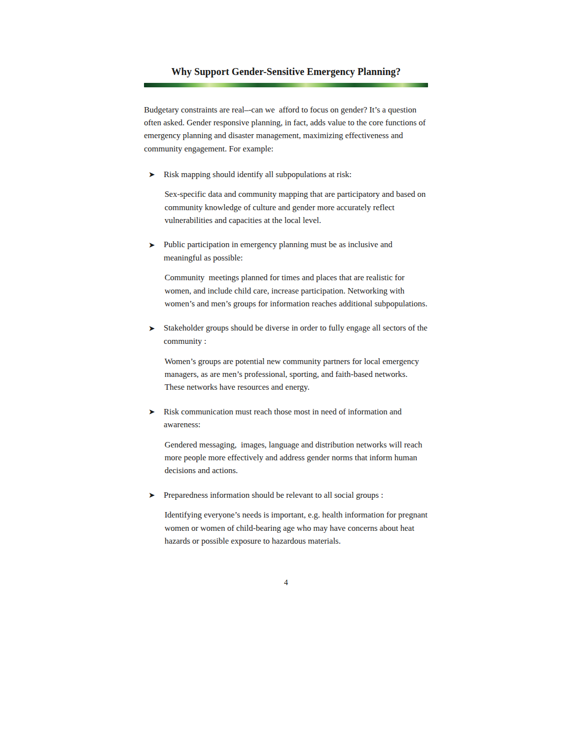Why Support Gender-Sensitive Emergency Planning?
Budgetary constraints are real–-can we afford to focus on gender? It’s a question often asked. Gender responsive planning, in fact, adds value to the core functions of emergency planning and disaster management, maximizing effectiveness and community engagement. For example:
Risk mapping should identify all subpopulations at risk:
Sex-specific data and community mapping that are participatory and based on community knowledge of culture and gender more accurately reflect vulnerabilities and capacities at the local level.
Public participation in emergency planning must be as inclusive and meaningful as possible:
Community meetings planned for times and places that are realistic for women, and include child care, increase participation. Networking with women’s and men’s groups for information reaches additional subpopulations.
Stakeholder groups should be diverse in order to fully engage all sectors of the community :
Women’s groups are potential new community partners for local emergency managers, as are men’s professional, sporting, and faith-based networks. These networks have resources and energy.
Risk communication must reach those most in need of information and awareness:
Gendered messaging, images, language and distribution networks will reach more people more effectively and address gender norms that inform human decisions and actions.
Preparedness information should be relevant to all social groups :
Identifying everyone’s needs is important, e.g. health information for pregnant women or women of child-bearing age who may have concerns about heat hazards or possible exposure to hazardous materials.
4